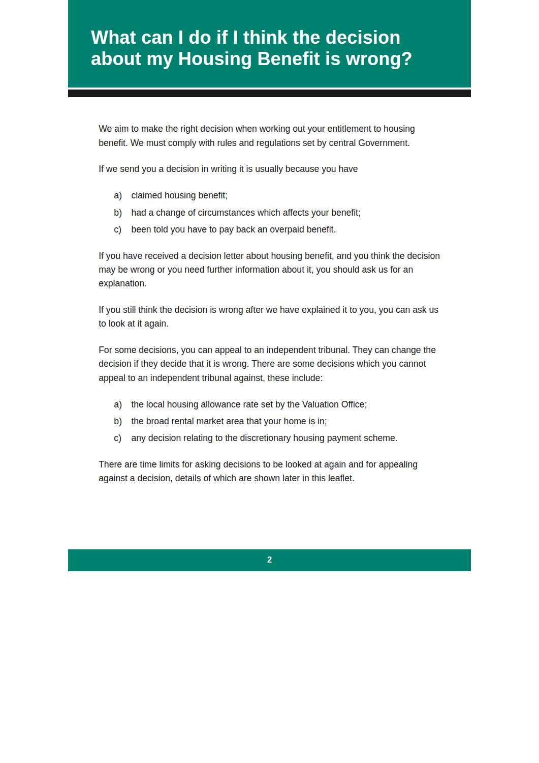What can I do if I think the decision
about my Housing Benefit is wrong?
We aim to make the right decision when working out your entitlement to housing benefit. We must comply with rules and regulations set by central Government.
If we send you a decision in writing it is usually because you have
a) claimed housing benefit;
b) had a change of circumstances which affects your benefit;
c) been told you have to pay back an overpaid benefit.
If you have received a decision letter about housing benefit, and you think the decision may be wrong or you need further information about it, you should ask us for an explanation.
If you still think the decision is wrong after we have explained it to you, you can ask us to look at it again.
For some decisions, you can appeal to an independent tribunal. They can change the decision if they decide that it is wrong. There are some decisions which you cannot appeal to an independent tribunal against, these include:
a) the local housing allowance rate set by the Valuation Office;
b) the broad rental market area that your home is in;
c) any decision relating to the discretionary housing payment scheme.
There are time limits for asking decisions to be looked at again and for appealing against a decision, details of which are shown later in this leaflet.
2